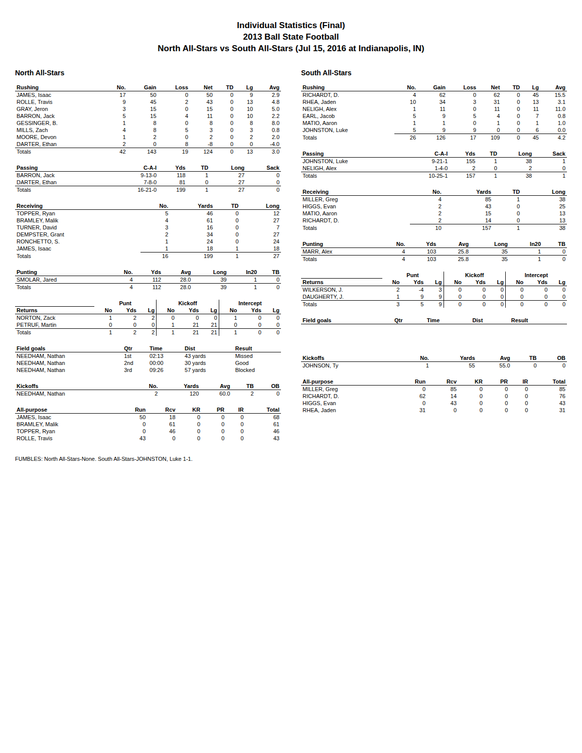Individual Statistics (Final)
2013 Ball State Football
North All-Stars vs South All-Stars (Jul 15, 2016 at Indianapolis, IN)
North All-Stars
| Rushing | No. | Gain | Loss | Net | TD | Lg | Avg |
| --- | --- | --- | --- | --- | --- | --- | --- |
| JAMES, Isaac | 17 | 50 | 0 | 50 | 0 | 9 | 2.9 |
| ROLLE, Travis | 9 | 45 | 2 | 43 | 0 | 13 | 4.8 |
| GRAY, Jeron | 3 | 15 | 0 | 15 | 0 | 10 | 5.0 |
| BARRON, Jack | 5 | 15 | 4 | 11 | 0 | 10 | 2.2 |
| GESSINGER, B. | 1 | 8 | 0 | 8 | 0 | 8 | 8.0 |
| MILLS, Zach | 4 | 8 | 5 | 3 | 0 | 3 | 0.8 |
| MOORE, Devon | 1 | 2 | 0 | 2 | 0 | 2 | 2.0 |
| DARTER, Ethan | 2 | 0 | 8 | -8 | 0 | 0 | -4.0 |
| Totals | 42 | 143 | 19 | 124 | 0 | 13 | 3.0 |
| Passing | C-A-I | Yds | TD | Long | Sack |
| --- | --- | --- | --- | --- | --- |
| BARRON, Jack | 9-13-0 | 118 | 1 | 27 | 0 |
| DARTER, Ethan | 7-8-0 | 81 | 0 | 27 | 0 |
| Totals | 16-21-0 | 199 | 1 | 27 | 0 |
| Receiving | No. | Yards | TD | Long |
| --- | --- | --- | --- | --- |
| TOPPER, Ryan | 5 | 46 | 0 | 12 |
| BRAMLEY, Malik | 4 | 61 | 0 | 27 |
| TURNER, David | 3 | 16 | 0 | 7 |
| DEMPSTER, Grant | 2 | 34 | 0 | 27 |
| RONCHETTO, S. | 1 | 24 | 0 | 24 |
| JAMES, Isaac | 1 | 18 | 1 | 18 |
| Totals | 16 | 199 | 1 | 27 |
| Punting | No. | Yds | Avg | Long | In20 | TB |
| --- | --- | --- | --- | --- | --- | --- |
| SMOLAR, Jared | 4 | 112 | 28.0 | 39 | 1 | 0 |
| Totals | 4 | 112 | 28.0 | 39 | 1 | 0 |
| | Punt | Kickoff | Intercept |
| --- | --- | --- | --- |
| Returns | No | Yds | Lg | No | Yds | Lg | No | Yds | Lg |
| NORTON, Zack | 1 | 2 | 2 | 0 | 0 | 0 | 1 | 0 | 0 |
| PETRUF, Martin | 0 | 0 | 0 | 1 | 21 | 21 | 0 | 0 | 0 |
| Totals | 1 | 2 | 2 | 1 | 21 | 21 | 1 | 0 | 0 |
| Field goals | Qtr | Time | Dist | Result |
| --- | --- | --- | --- | --- |
| NEEDHAM, Nathan | 1st | 02:13 | 43 yards | Missed |
| NEEDHAM, Nathan | 2nd | 00:00 | 30 yards | Good |
| NEEDHAM, Nathan | 3rd | 09:26 | 57 yards | Blocked |
| Kickoffs | No. | Yards | Avg | TB | OB |
| --- | --- | --- | --- | --- | --- |
| NEEDHAM, Nathan | 2 | 120 | 60.0 | 2 | 0 |
| All-purpose | Run | Rcv | KR | PR | IR | Total |
| --- | --- | --- | --- | --- | --- | --- |
| JAMES, Isaac | 50 | 18 | 0 | 0 | 0 | 68 |
| BRAMLEY, Malik | 0 | 61 | 0 | 0 | 0 | 61 |
| TOPPER, Ryan | 0 | 46 | 0 | 0 | 0 | 46 |
| ROLLE, Travis | 43 | 0 | 0 | 0 | 0 | 43 |
South All-Stars
| Rushing | No. | Gain | Loss | Net | TD | Lg | Avg |
| --- | --- | --- | --- | --- | --- | --- | --- |
| RICHARDT, D. | 4 | 62 | 0 | 62 | 0 | 45 | 15.5 |
| RHEA, Jaden | 10 | 34 | 3 | 31 | 0 | 13 | 3.1 |
| NELIGH, Alex | 1 | 11 | 0 | 11 | 0 | 11 | 11.0 |
| EARL, Jacob | 5 | 9 | 5 | 4 | 0 | 7 | 0.8 |
| MATIO, Aaron | 1 | 1 | 0 | 1 | 0 | 1 | 1.0 |
| JOHNSTON, Luke | 5 | 9 | 9 | 0 | 0 | 6 | 0.0 |
| Totals | 26 | 126 | 17 | 109 | 0 | 45 | 4.2 |
| Passing | C-A-I | Yds | TD | Long | Sack |
| --- | --- | --- | --- | --- | --- |
| JOHNSTON, Luke | 9-21-1 | 155 | 1 | 38 | 1 |
| NELIGH, Alex | 1-4-0 | 2 | 0 | 2 | 0 |
| Totals | 10-25-1 | 157 | 1 | 38 | 1 |
| Receiving | No. | Yards | TD | Long |
| --- | --- | --- | --- | --- |
| MILLER, Greg | 4 | 85 | 1 | 38 |
| HIGGS, Evan | 2 | 43 | 0 | 25 |
| MATIO, Aaron | 2 | 15 | 0 | 13 |
| RICHARDT, D. | 2 | 14 | 0 | 13 |
| Totals | 10 | 157 | 1 | 38 |
| Punting | No. | Yds | Avg | Long | In20 | TB |
| --- | --- | --- | --- | --- | --- | --- |
| MARR, Alex | 4 | 103 | 25.8 | 35 | 1 | 0 |
| Totals | 4 | 103 | 25.8 | 35 | 1 | 0 |
| | Punt | Kickoff | Intercept |
| --- | --- | --- | --- |
| Returns | No | Yds | Lg | No | Yds | Lg | No | Yds | Lg |
| WILKERSON, J. | 2 | -4 | 3 | 0 | 0 | 0 | 0 | 0 | 0 |
| DAUGHERTY, J. | 1 | 9 | 9 | 0 | 0 | 0 | 0 | 0 | 0 |
| Totals | 3 | 5 | 9 | 0 | 0 | 0 | 0 | 0 | 0 |
| Field goals | Qtr | Time | Dist | Result |
| --- | --- | --- | --- | --- |
| Kickoffs | No. | Yards | Avg | TB | OB |
| --- | --- | --- | --- | --- | --- |
| JOHNSON, Ty | 1 | 55 | 55.0 | 0 | 0 |
| All-purpose | Run | Rcv | KR | PR | IR | Total |
| --- | --- | --- | --- | --- | --- | --- |
| MILLER, Greg | 0 | 85 | 0 | 0 | 0 | 85 |
| RICHARDT, D. | 62 | 14 | 0 | 0 | 0 | 76 |
| HIGGS, Evan | 0 | 43 | 0 | 0 | 0 | 43 |
| RHEA, Jaden | 31 | 0 | 0 | 0 | 0 | 31 |
FUMBLES: North All-Stars-None. South All-Stars-JOHNSTON, Luke 1-1.